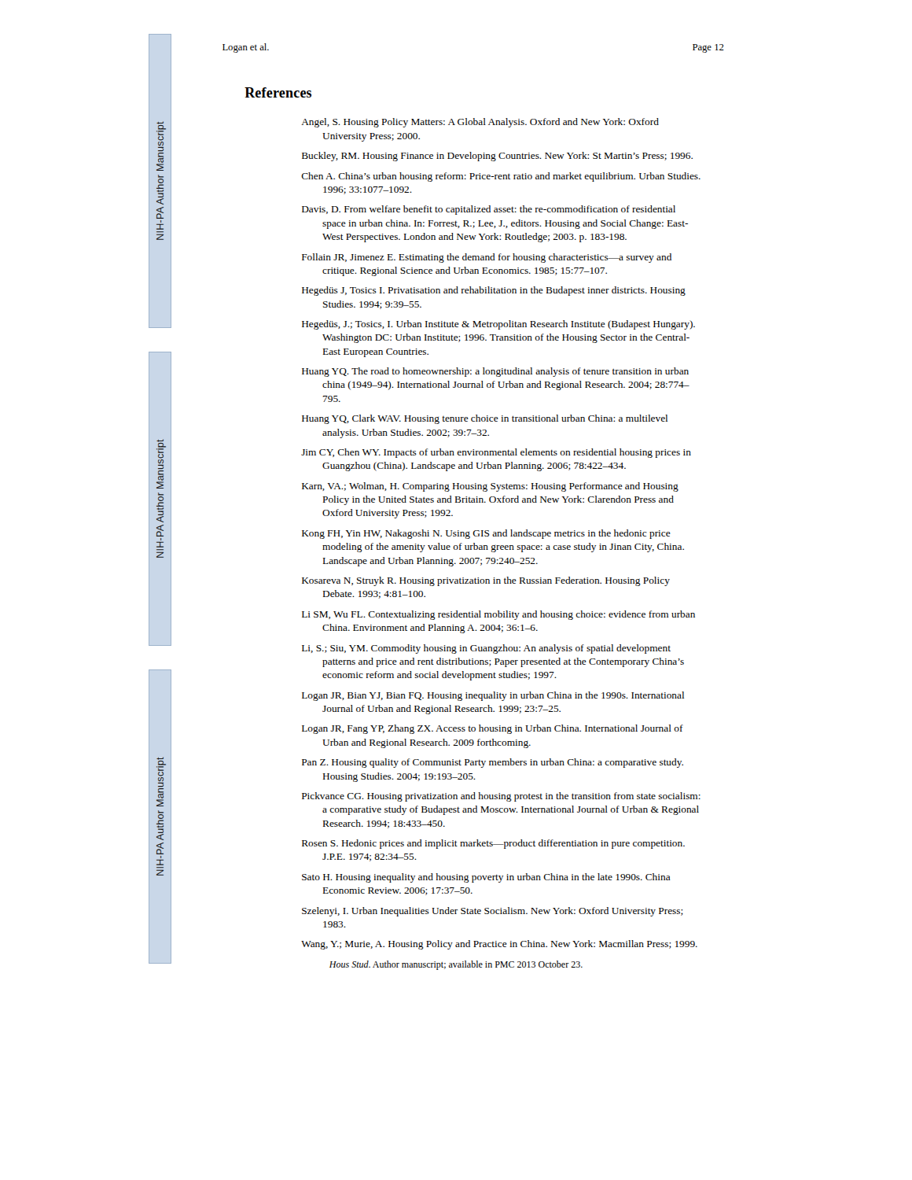NIH-PA Author Manuscript
NIH-PA Author Manuscript
NIH-PA Author Manuscript
Logan et al.
Page 12
References
Angel, S. Housing Policy Matters: A Global Analysis. Oxford and New York: Oxford University Press; 2000.
Buckley, RM. Housing Finance in Developing Countries. New York: St Martin’s Press; 1996.
Chen A. China’s urban housing reform: Price-rent ratio and market equilibrium. Urban Studies. 1996; 33:1077–1092.
Davis, D. From welfare benefit to capitalized asset: the re-commodification of residential space in urban china. In: Forrest, R.; Lee, J., editors. Housing and Social Change: East-West Perspectives. London and New York: Routledge; 2003. p. 183-198.
Follain JR, Jimenez E. Estimating the demand for housing characteristics—a survey and critique. Regional Science and Urban Economics. 1985; 15:77–107.
Hegedüs J, Tosics I. Privatisation and rehabilitation in the Budapest inner districts. Housing Studies. 1994; 9:39–55.
Hegedüs, J.; Tosics, I. Urban Institute & Metropolitan Research Institute (Budapest Hungary). Washington DC: Urban Institute; 1996. Transition of the Housing Sector in the Central-East European Countries.
Huang YQ. The road to homeownership: a longitudinal analysis of tenure transition in urban china (1949–94). International Journal of Urban and Regional Research. 2004; 28:774–795.
Huang YQ, Clark WAV. Housing tenure choice in transitional urban China: a multilevel analysis. Urban Studies. 2002; 39:7–32.
Jim CY, Chen WY. Impacts of urban environmental elements on residential housing prices in Guangzhou (China). Landscape and Urban Planning. 2006; 78:422–434.
Karn, VA.; Wolman, H. Comparing Housing Systems: Housing Performance and Housing Policy in the United States and Britain. Oxford and New York: Clarendon Press and Oxford University Press; 1992.
Kong FH, Yin HW, Nakagoshi N. Using GIS and landscape metrics in the hedonic price modeling of the amenity value of urban green space: a case study in Jinan City, China. Landscape and Urban Planning. 2007; 79:240–252.
Kosareva N, Struyk R. Housing privatization in the Russian Federation. Housing Policy Debate. 1993; 4:81–100.
Li SM, Wu FL. Contextualizing residential mobility and housing choice: evidence from urban China. Environment and Planning A. 2004; 36:1–6.
Li, S.; Siu, YM. Commodity housing in Guangzhou: An analysis of spatial development patterns and price and rent distributions; Paper presented at the Contemporary China’s economic reform and social development studies; 1997.
Logan JR, Bian YJ, Bian FQ. Housing inequality in urban China in the 1990s. International Journal of Urban and Regional Research. 1999; 23:7–25.
Logan JR, Fang YP, Zhang ZX. Access to housing in Urban China. International Journal of Urban and Regional Research. 2009 forthcoming.
Pan Z. Housing quality of Communist Party members in urban China: a comparative study. Housing Studies. 2004; 19:193–205.
Pickvance CG. Housing privatization and housing protest in the transition from state socialism: a comparative study of Budapest and Moscow. International Journal of Urban & Regional Research. 1994; 18:433–450.
Rosen S. Hedonic prices and implicit markets—product differentiation in pure competition. J.P.E. 1974; 82:34–55.
Sato H. Housing inequality and housing poverty in urban China in the late 1990s. China Economic Review. 2006; 17:37–50.
Szelenyi, I. Urban Inequalities Under State Socialism. New York: Oxford University Press; 1983.
Wang, Y.; Murie, A. Housing Policy and Practice in China. New York: Macmillan Press; 1999.
Hous Stud. Author manuscript; available in PMC 2013 October 23.